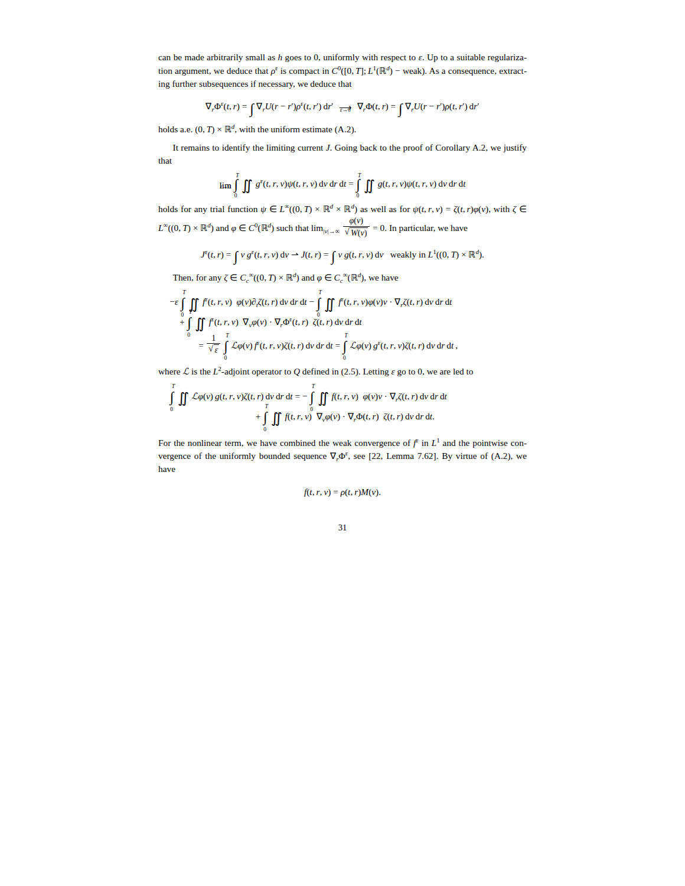can be made arbitrarily small as h goes to 0, uniformly with respect to ε. Up to a suitable regularization argument, we deduce that ρε is compact in C0([0, T]; L1(ℝd) − weak). As a consequence, extracting further subsequences if necessary, we deduce that
∇rΦε(t, r) = ∫ ∇rU(r − r′)ρε(t, r′) dr′ ⟶ε→0 ∇rΦ(t, r) = ∫ ∇rU(r − r′)ρ(t, r′) dr′
holds a.e. (0, T) × ℝd, with the uniform estimate (A.2).
It remains to identify the limiting current J. Going back to the proof of Corollary A.2, we justify that
lim ε→0 T∫0 ∬ gε(t, r, v)ψ(t, r, v) dv dr dt = T∫0 ∬ g(t, r, v)ψ(t, r, v) dv dr dt
holds for any trial function ψ ∈ L∞((0, T) × ℝd × ℝd) as well as for ψ(t, r, v) = ζ(t, r)φ(v), with ζ ∈ L∞((0, T) × ℝd) and φ ∈ C0(ℝd) such that lim|v|→∞ φ(v) W(v) = 0. In particular, we have
Jε(t, r) = ∫ v gε(t, r, v) dv ⇀ J(t, r) = ∫ v g(t, r, v) dv weakly in L1((0, T) × ℝd).
Then, for any ζ ∈ Cc∞((0, T) × ℝd) and φ ∈ Cc∞(ℝd), we have
−ε T∫0 ∬ fε(t, r, v) φ(v)∂tζ(t, r) dv dr dt − T∫0 ∬ fε(t, r, v)φ(v)v · ∇rζ(t, r) dv dr dt + T∫0 ∬ fε(t, r, v) ∇vφ(v) · ∇rΦε(t, r) ζ(t, r) dv dr dt = 1 ε T∫0 ℒφ(v) fε(t, r, v)ζ(t, r) dv dr dt = T∫0 ℒφ(v) gε(t, r, v)ζ(t, r) dv dr dt ,
where ℒ is the L2-adjoint operator to Q defined in (2.5). Letting ε go to 0, we are led to
T∫0 ∬ ℒφ(v) g(t, r, v)ζ(t, r) dv dr dt = − T∫0 ∬ f(t, r, v) φ(v)v · ∇rζ(t, r) dv dr dt + T∫0 ∬ f(t, r, v) ∇vφ(v) · ∇rΦ(t, r) ζ(t, r) dv dr dt.
For the nonlinear term, we have combined the weak convergence of fε in L1 and the pointwise convergence of the uniformly bounded sequence ∇rΦε, see [22, Lemma 7.62]. By virtue of (A.2), we have
f(t, r, v) = ρ(t, r)M(v).
31